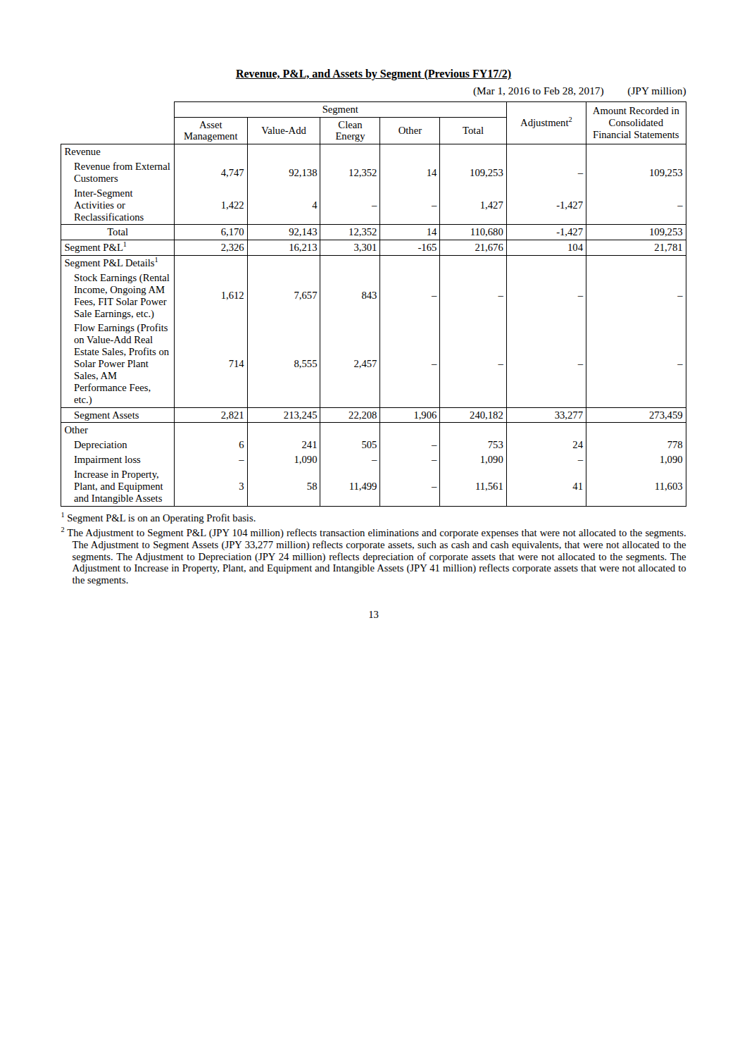Revenue, P&L, and Assets by Segment (Previous FY17/2)
(Mar 1, 2016 to Feb 28, 2017)(JPY million)
| | Segment | Adjustment 2 | Amount Recorded in Consolidated Financial Statements |
| --- | --- | --- | --- |
| | Asset Management | Value-Add | Clean Energy | Other | Total |
| Revenue | | | | | | | |
| Revenue from External Customers | 4,747 | 92,138 | 12,352 | 14 | 109,253 | – | 109,253 |
| Inter-Segment Activities or Reclassifications | 1,422 | 4 | – | – | 1,427 | -1,427 | – |
| Total | 6,170 | 92,143 | 12,352 | 14 | 110,680 | -1,427 | 109,253 |
| Segment P&L 1 | 2,326 | 16,213 | 3,301 | -165 | 21,676 | 104 | 21,781 |
| Segment P&L Details 1 | | | | | | | |
| Stock Earnings (Rental Income, Ongoing AM Fees, FIT Solar Power Sale Earnings, etc.) | 1,612 | 7,657 | 843 | – | – | – | – |
| Flow Earnings (Profits on Value-Add Real Estate Sales, Profits on Solar Power Plant Sales, AM Performance Fees, etc.) | 714 | 8,555 | 2,457 | – | – | – | – |
| Segment Assets | 2,821 | 213,245 | 22,208 | 1,906 | 240,182 | 33,277 | 273,459 |
| Other | | | | | | | |
| Depreciation | 6 | 241 | 505 | – | 753 | 24 | 778 |
| Impairment loss | – | 1,090 | – | – | 1,090 | – | 1,090 |
| Increase in Property, Plant, and Equipment and Intangible Assets | 3 | 58 | 11,499 | – | 11,561 | 41 | 11,603 |
1 Segment P&L is on an Operating Profit basis.
2 The Adjustment to Segment P&L (JPY 104 million) reflects transaction eliminations and corporate expenses that were not allocated to the segments. The Adjustment to Segment Assets (JPY 33,277 million) reflects corporate assets, such as cash and cash equivalents, that were not allocated to the segments. The Adjustment to Depreciation (JPY 24 million) reflects depreciation of corporate assets that were not allocated to the segments. The Adjustment to Increase in Property, Plant, and Equipment and Intangible Assets (JPY 41 million) reflects corporate assets that were not allocated to the segments.
13